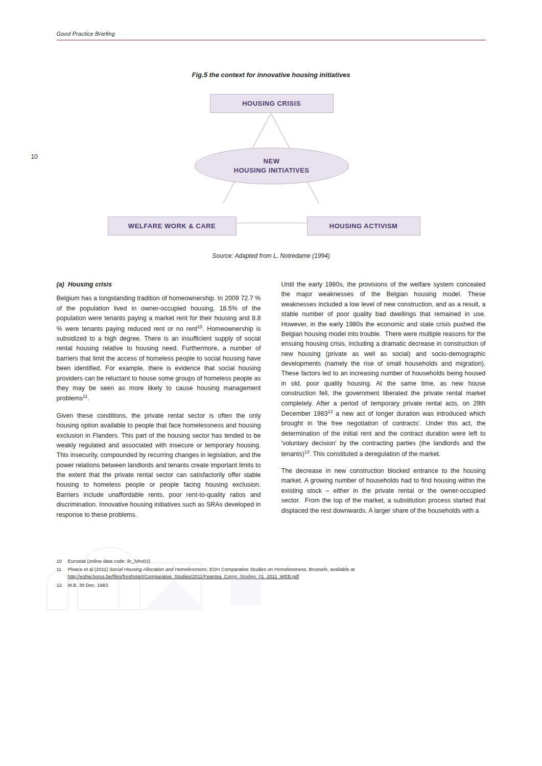Good Practice Briefing
10
Fig.5 the context for innovative housing initiatives
HOUSING CRISIS
NEW
HOUSING INITIATIVES
WELFARE WORK & CARE
HOUSING ACTIVISM
Source: Adapted from L. Notredame (1994)
(a) Housing crisis
Belgium has a longstanding tradition of homeownership. In 2009 72.7 % of the population lived in owner-occupied housing, 18.5% of the population were tenants paying a market rent for their housing and 8.8 % were tenants paying reduced rent or no rent10. Homeownership is subsidized to a high degree. There is an insufficient supply of social rental housing relative to housing need. Furthermore, a number of barriers that limit the access of homeless people to social housing have been identified. For example, there is evidence that social housing providers can be reluctant to house some groups of homeless people as they may be seen as more likely to cause housing management problems11.
Given these conditions, the private rental sector is often the only housing option available to people that face homelessness and housing exclusion in Flanders. This part of the housing sector has tended to be weakly regulated and associated with insecure or temporary housing. This insecurity, compounded by recurring changes in legislation, and the power relations between landlords and tenants create important limits to the extent that the private rental sector can satisfactorily offer stable housing to homeless people or people facing housing exclusion. Barriers include unaffordable rents, poor rent-to-quality ratios and discrimination. Innovative housing initiatives such as SRAs developed in response to these problems.
Until the early 1980s, the provisions of the welfare system concealed the major weaknesses of the Belgian housing model. These weaknesses included a low level of new construction, and as a result, a stable number of poor quality bad dwellings that remained in use. However, in the early 1980s the economic and state crisis pushed the Belgian housing model into trouble. There were multiple reasons for the ensuing housing crisis, including a dramatic decrease in construction of new housing (private as well as social) and socio-demographic developments (namely the rise of small households and migration). These factors led to an increasing number of households being housed in old, poor quality housing. At the same time, as new house construction fell, the government liberated the private rental market completely. After a period of temporary private rental acts, on 29th December 198312 a new act of longer duration was introduced which brought in 'the free negotiation of contracts'. Under this act, the determination of the initial rent and the contract duration were left to 'voluntary decision' by the contracting parties (the landlords and the tenants)13. This constituted a deregulation of the market.
The decrease in new construction blocked entrance to the housing market. A growing number of households had to find housing within the existing stock – either in the private rental or the owner-occupied sector. From the top of the market, a substitution process started that displaced the rest downwards. A larger share of the households with a
10 Eurostat (online data code: ilc_lvho02)
11 Pleace et al (2011) Social Housing Allocation and Homelessness, EOH Comparative Studies on Homelessness, Brussels, available at
http://eohw.horus.be/files/freshstart/Comparative_Studies/2011/Feantsa_Comp_Studies_01_2011_WEB.pdf
12 M.B. 30 Dec. 1983